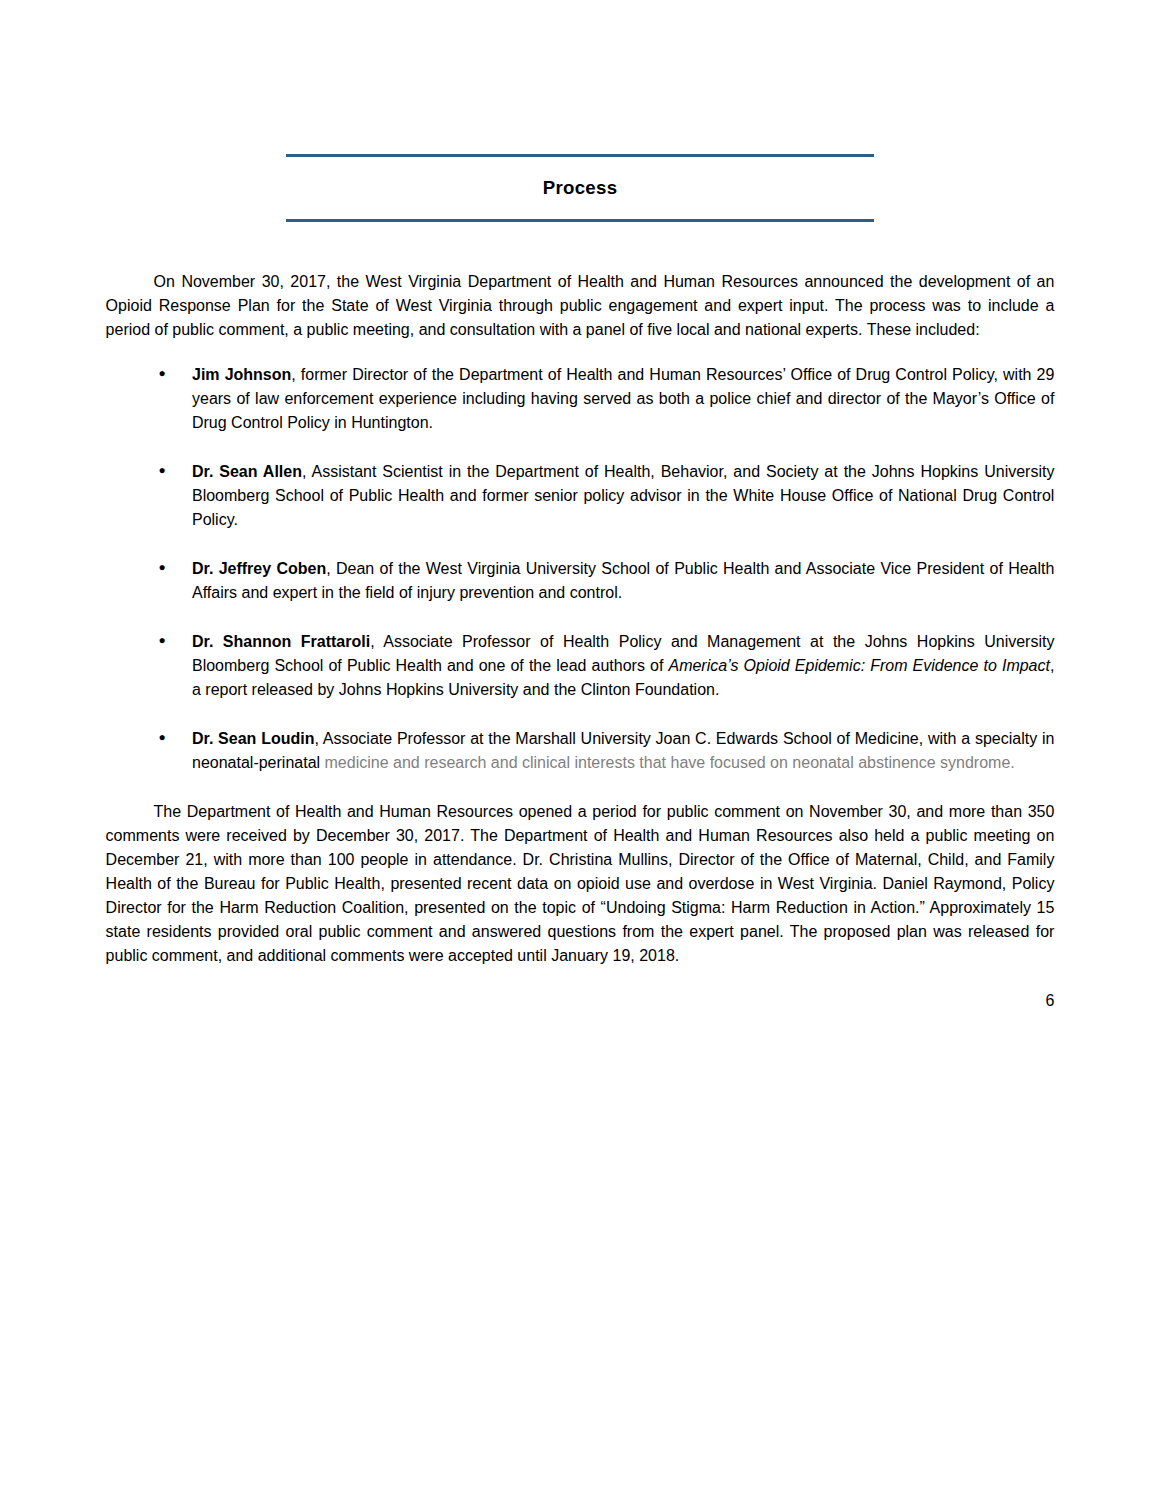Process
On November 30, 2017, the West Virginia Department of Health and Human Resources announced the development of an Opioid Response Plan for the State of West Virginia through public engagement and expert input. The process was to include a period of public comment, a public meeting, and consultation with a panel of five local and national experts. These included:
Jim Johnson, former Director of the Department of Health and Human Resources’ Office of Drug Control Policy, with 29 years of law enforcement experience including having served as both a police chief and director of the Mayor’s Office of Drug Control Policy in Huntington.
Dr. Sean Allen, Assistant Scientist in the Department of Health, Behavior, and Society at the Johns Hopkins University Bloomberg School of Public Health and former senior policy advisor in the White House Office of National Drug Control Policy.
Dr. Jeffrey Coben, Dean of the West Virginia University School of Public Health and Associate Vice President of Health Affairs and expert in the field of injury prevention and control.
Dr. Shannon Frattaroli, Associate Professor of Health Policy and Management at the Johns Hopkins University Bloomberg School of Public Health and one of the lead authors of America’s Opioid Epidemic: From Evidence to Impact, a report released by Johns Hopkins University and the Clinton Foundation.
Dr. Sean Loudin, Associate Professor at the Marshall University Joan C. Edwards School of Medicine, with a specialty in neonatal-perinatal medicine and research and clinical interests that have focused on neonatal abstinence syndrome.
The Department of Health and Human Resources opened a period for public comment on November 30, and more than 350 comments were received by December 30, 2017. The Department of Health and Human Resources also held a public meeting on December 21, with more than 100 people in attendance. Dr. Christina Mullins, Director of the Office of Maternal, Child, and Family Health of the Bureau for Public Health, presented recent data on opioid use and overdose in West Virginia. Daniel Raymond, Policy Director for the Harm Reduction Coalition, presented on the topic of “Undoing Stigma: Harm Reduction in Action.” Approximately 15 state residents provided oral public comment and answered questions from the expert panel. The proposed plan was released for public comment, and additional comments were accepted until January 19, 2018.
6